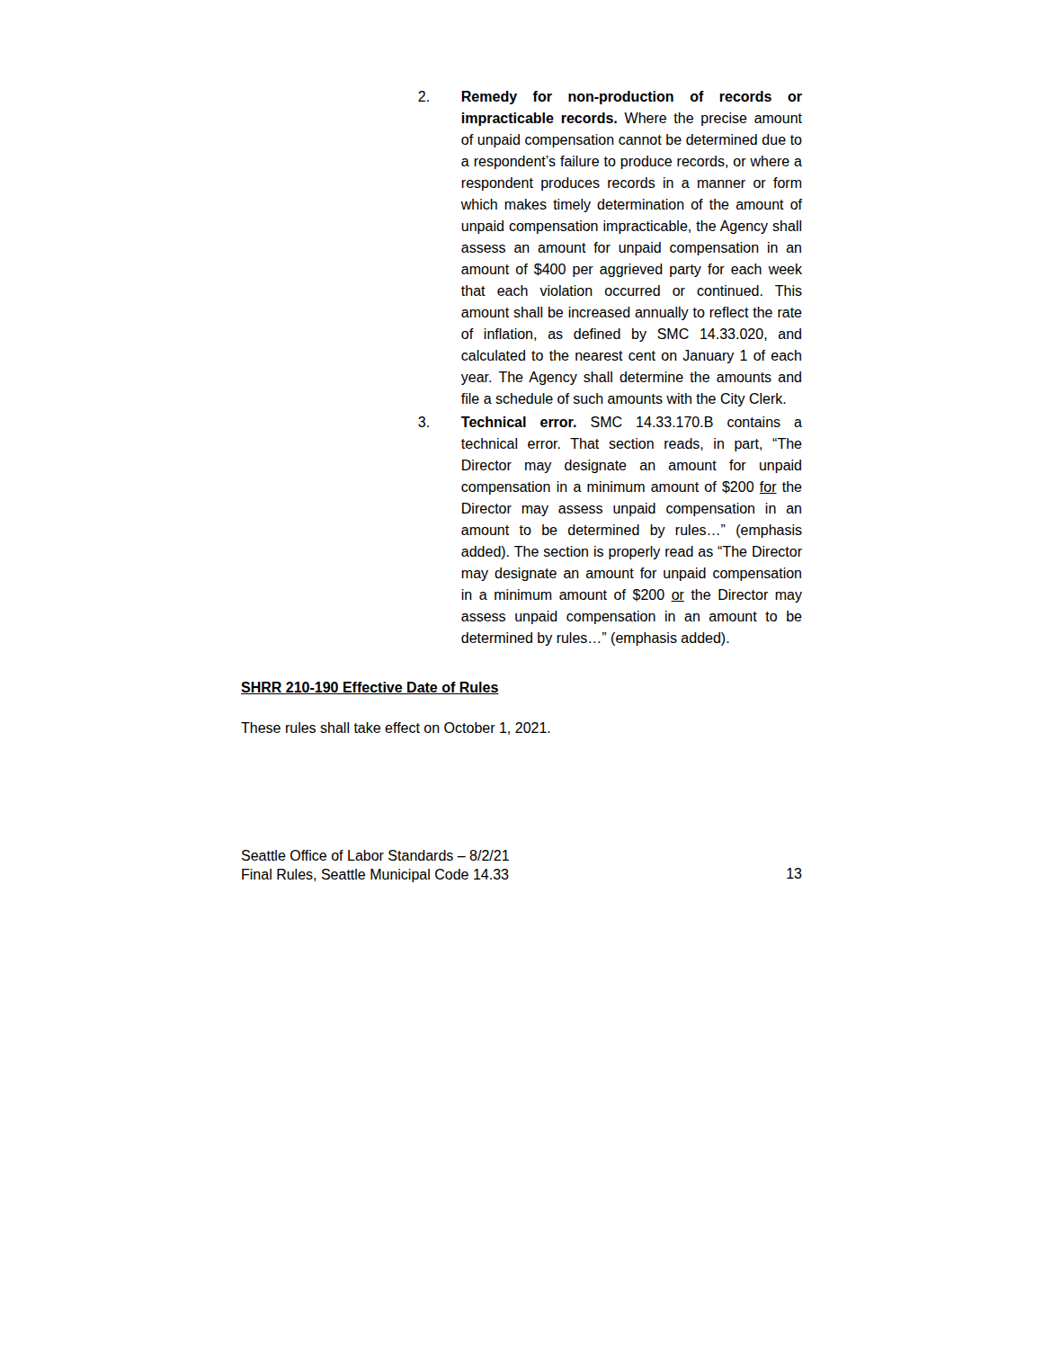2. Remedy for non-production of records or impracticable records. Where the precise amount of unpaid compensation cannot be determined due to a respondent’s failure to produce records, or where a respondent produces records in a manner or form which makes timely determination of the amount of unpaid compensation impracticable, the Agency shall assess an amount for unpaid compensation in an amount of $400 per aggrieved party for each week that each violation occurred or continued. This amount shall be increased annually to reflect the rate of inflation, as defined by SMC 14.33.020, and calculated to the nearest cent on January 1 of each year. The Agency shall determine the amounts and file a schedule of such amounts with the City Clerk.
3. Technical error. SMC 14.33.170.B contains a technical error. That section reads, in part, “The Director may designate an amount for unpaid compensation in a minimum amount of $200 for the Director may assess unpaid compensation in an amount to be determined by rules…” (emphasis added). The section is properly read as “The Director may designate an amount for unpaid compensation in a minimum amount of $200 or the Director may assess unpaid compensation in an amount to be determined by rules…” (emphasis added).
SHRR 210-190 Effective Date of Rules
These rules shall take effect on October 1, 2021.
Seattle Office of Labor Standards – 8/2/21
Final Rules, Seattle Municipal Code 14.33
13